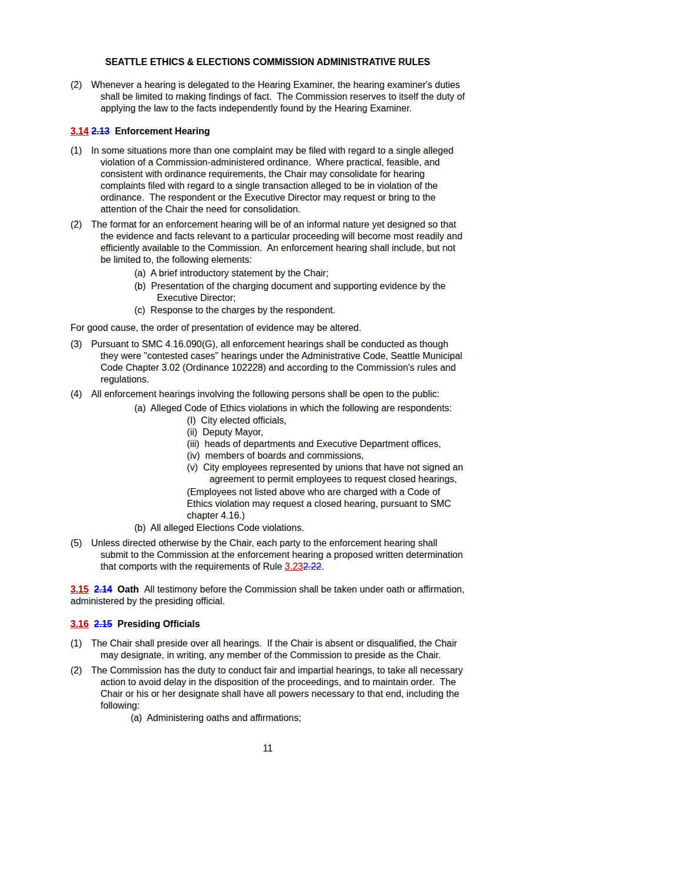SEATTLE ETHICS & ELECTIONS COMMISSION ADMINISTRATIVE RULES
(2) Whenever a hearing is delegated to the Hearing Examiner, the hearing examiner's duties shall be limited to making findings of fact. The Commission reserves to itself the duty of applying the law to the facts independently found by the Hearing Examiner.
3.14 2.13 Enforcement Hearing
(1) In some situations more than one complaint may be filed with regard to a single alleged violation of a Commission-administered ordinance. Where practical, feasible, and consistent with ordinance requirements, the Chair may consolidate for hearing complaints filed with regard to a single transaction alleged to be in violation of the ordinance. The respondent or the Executive Director may request or bring to the attention of the Chair the need for consolidation.
(2) The format for an enforcement hearing will be of an informal nature yet designed so that the evidence and facts relevant to a particular proceeding will become most readily and efficiently available to the Commission. An enforcement hearing shall include, but not be limited to, the following elements:
(a) A brief introductory statement by the Chair;
(b) Presentation of the charging document and supporting evidence by the Executive Director;
(c) Response to the charges by the respondent.
For good cause, the order of presentation of evidence may be altered.
(3) Pursuant to SMC 4.16.090(G), all enforcement hearings shall be conducted as though they were "contested cases" hearings under the Administrative Code, Seattle Municipal Code Chapter 3.02 (Ordinance 102228) and according to the Commission's rules and regulations.
(4) All enforcement hearings involving the following persons shall be open to the public:
(a) Alleged Code of Ethics violations in which the following are respondents:
(I) City elected officials,
(ii) Deputy Mayor,
(iii) heads of departments and Executive Department offices,
(iv) members of boards and commissions,
(v) City employees represented by unions that have not signed an agreement to permit employees to request closed hearings,
(Employees not listed above who are charged with a Code of Ethics violation may request a closed hearing, pursuant to SMC chapter 4.16.)
(b) All alleged Elections Code violations.
(5) Unless directed otherwise by the Chair, each party to the enforcement hearing shall submit to the Commission at the enforcement hearing a proposed written determination that comports with the requirements of Rule 3.232.22.
3.15 2.14 Oath All testimony before the Commission shall be taken under oath or affirmation, administered by the presiding official.
3.16 2.15 Presiding Officials
(1) The Chair shall preside over all hearings. If the Chair is absent or disqualified, the Chair may designate, in writing, any member of the Commission to preside as the Chair.
(2) The Commission has the duty to conduct fair and impartial hearings, to take all necessary action to avoid delay in the disposition of the proceedings, and to maintain order. The Chair or his or her designate shall have all powers necessary to that end, including the following:
(a) Administering oaths and affirmations;
11